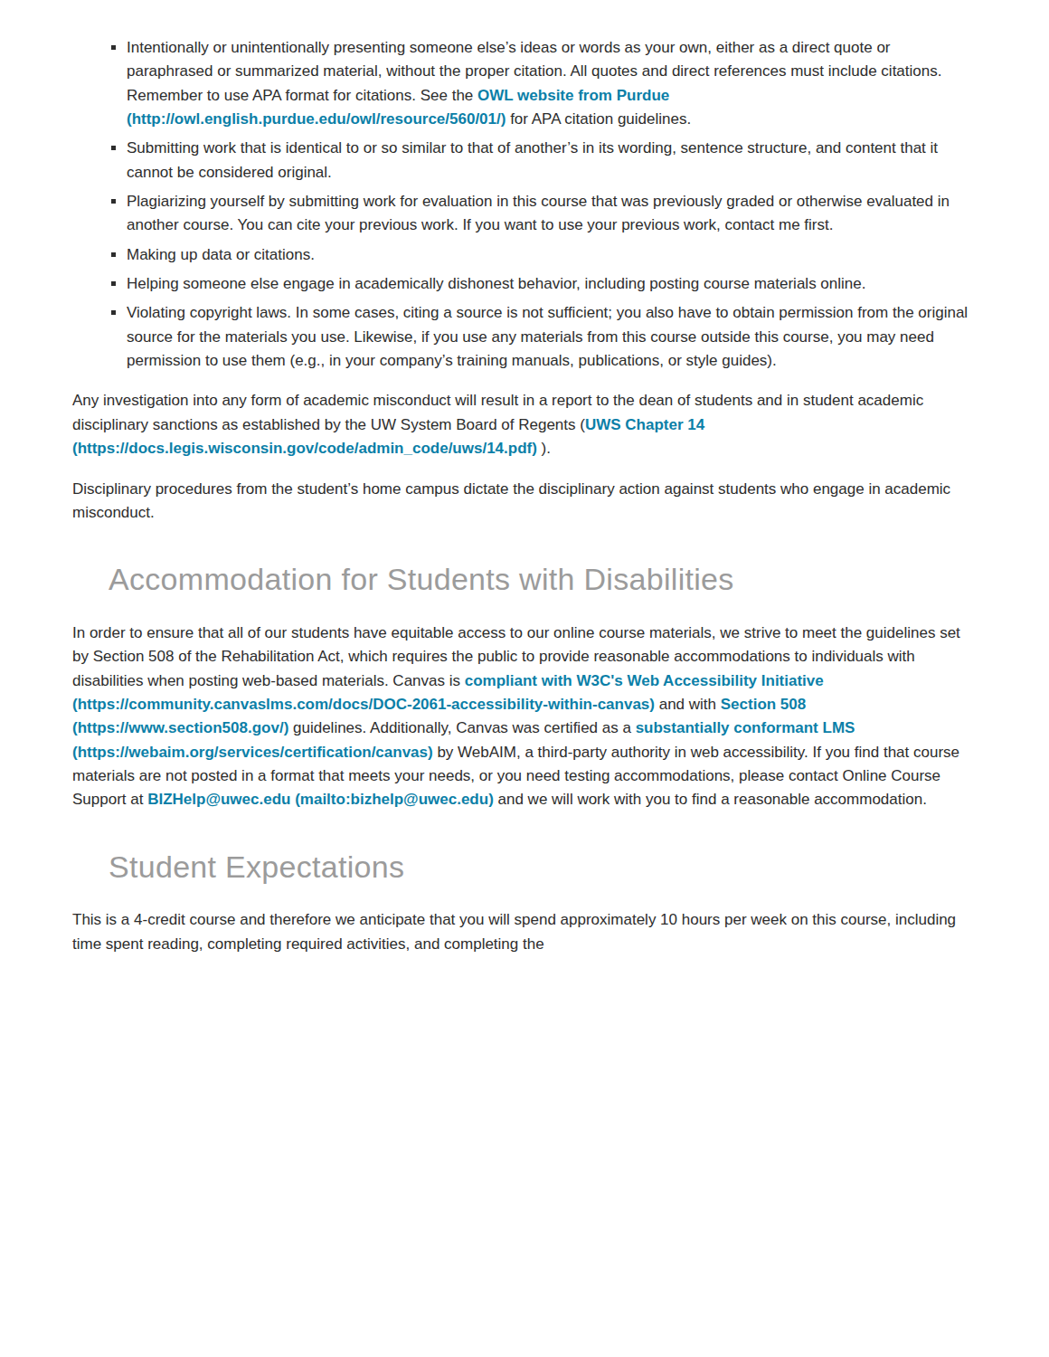Intentionally or unintentionally presenting someone else’s ideas or words as your own, either as a direct quote or paraphrased or summarized material, without the proper citation. All quotes and direct references must include citations. Remember to use APA format for citations. See the OWL website from Purdue (http://owl.english.purdue.edu/owl/resource/560/01/) for APA citation guidelines.
Submitting work that is identical to or so similar to that of another’s in its wording, sentence structure, and content that it cannot be considered original.
Plagiarizing yourself by submitting work for evaluation in this course that was previously graded or otherwise evaluated in another course. You can cite your previous work. If you want to use your previous work, contact me first.
Making up data or citations.
Helping someone else engage in academically dishonest behavior, including posting course materials online.
Violating copyright laws. In some cases, citing a source is not sufficient; you also have to obtain permission from the original source for the materials you use. Likewise, if you use any materials from this course outside this course, you may need permission to use them (e.g., in your company’s training manuals, publications, or style guides).
Any investigation into any form of academic misconduct will result in a report to the dean of students and in student academic disciplinary sanctions as established by the UW System Board of Regents (UWS Chapter 14 (https://docs.legis.wisconsin.gov/code/admin_code/uws/14.pdf) ).
Disciplinary procedures from the student’s home campus dictate the disciplinary action against students who engage in academic misconduct.
Accommodation for Students with Disabilities
In order to ensure that all of our students have equitable access to our online course materials, we strive to meet the guidelines set by Section 508 of the Rehabilitation Act, which requires the public to provide reasonable accommodations to individuals with disabilities when posting web-based materials. Canvas is compliant with W3C's Web Accessibility Initiative (https://community.canvaslms.com/docs/DOC-2061-accessibility-within-canvas) and with Section 508 (https://www.section508.gov/) guidelines. Additionally, Canvas was certified as a substantially conformant LMS (https://webaim.org/services/certification/canvas) by WebAIM, a third-party authority in web accessibility. If you find that course materials are not posted in a format that meets your needs, or you need testing accommodations, please contact Online Course Support at BIZHelp@uwec.edu (mailto:bizhelp@uwec.edu) and we will work with you to find a reasonable accommodation.
Student Expectations
This is a 4-credit course and therefore we anticipate that you will spend approximately 10 hours per week on this course, including time spent reading, completing required activities, and completing the